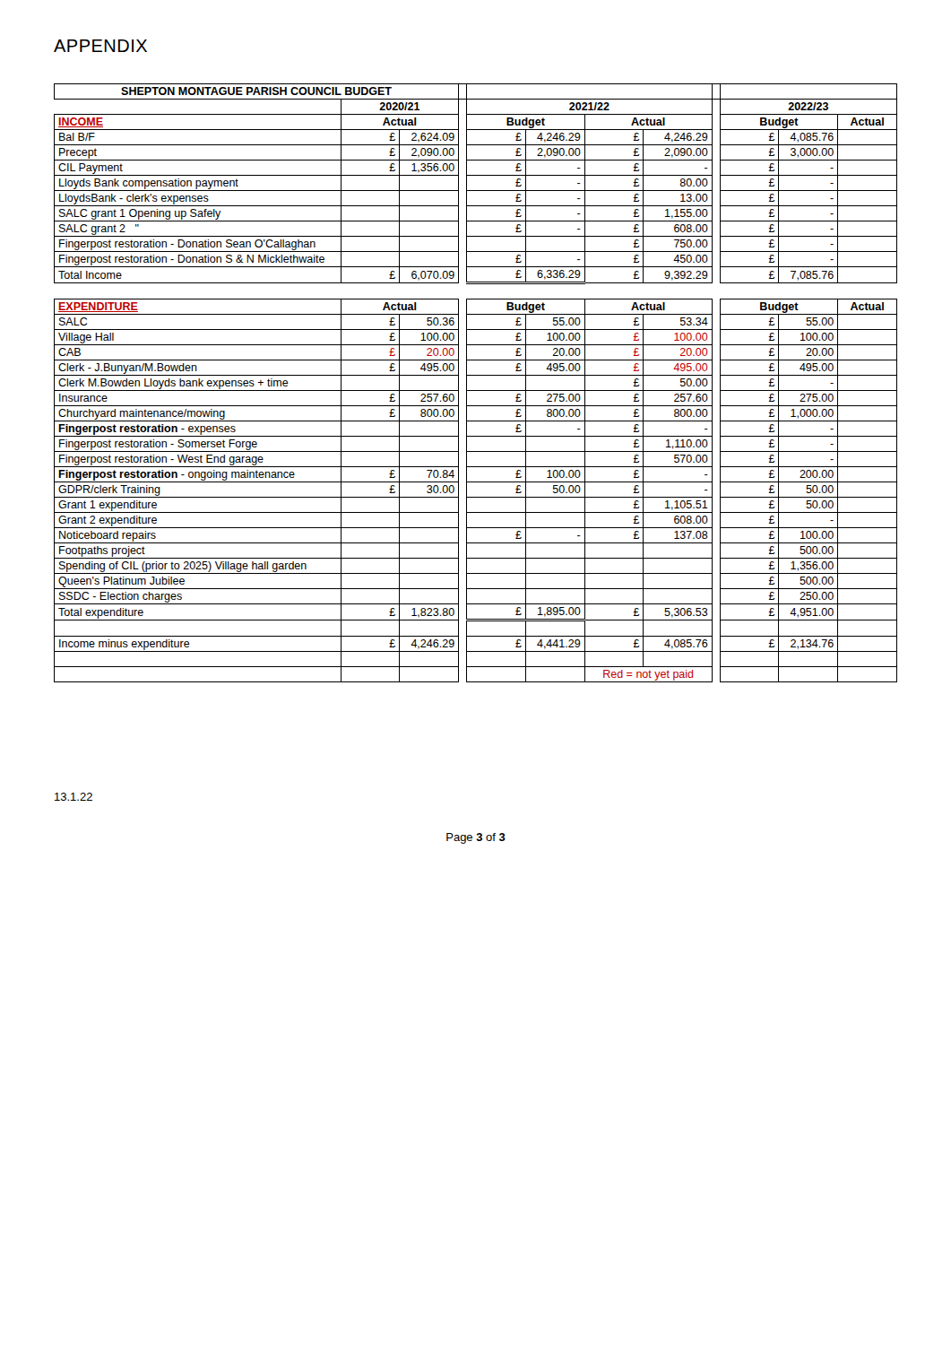APPENDIX
| SHEPTON MONTAGUE PARISH COUNCIL BUDGET | | | | |
| | 2020/21 | | 2021/22 | | 2022/23 |
| INCOME | Actual | | Budget | Actual | | Budget | Actual |
| Bal B/F | £ | 2,624.09 | | £ | 4,246.29 | £ | 4,246.29 | | £ | 4,085.76 | |
| Precept | £ | 2,090.00 | | £ | 2,090.00 | £ | 2,090.00 | | £ | 3,000.00 | |
| CIL Payment | £ | 1,356.00 | | £ | - | £ | - | | £ | - | |
| Lloyds Bank compensation payment | | | | £ | - | £ | 80.00 | | £ | - | |
| LloydsBank - clerk's expenses | | | | £ | - | £ | 13.00 | | £ | - | |
| SALC grant 1 Opening up Safely | | | | £ | - | £ | 1,155.00 | | £ | - | |
| SALC grant 2 " | | | | £ | - | £ | 608.00 | | £ | - | |
| Fingerpost restoration - Donation Sean O'Callaghan | | | | | | £ | 750.00 | | £ | - | |
| Fingerpost restoration - Donation S & N Micklethwaite | | | | £ | - | £ | 450.00 | | £ | - | |
| Total Income | £ | 6,070.09 | | £ | 6,336.29 | £ | 9,392.29 | | £ | 7,085.76 | |
| EXPENDITURE | Actual | | Budget | Actual | | Budget | Actual |
| SALC | £ | 50.36 | | £ | 55.00 | £ | 53.34 | | £ | 55.00 | |
| Village Hall | £ | 100.00 | | £ | 100.00 | £ | 100.00 | | £ | 100.00 | |
| CAB | £ | 20.00 | | £ | 20.00 | £ | 20.00 | | £ | 20.00 | |
| Clerk - J.Bunyan/M.Bowden | £ | 495.00 | | £ | 495.00 | £ | 495.00 | | £ | 495.00 | |
| Clerk M.Bowden Lloyds bank expenses + time | | | | | | £ | 50.00 | | £ | - | |
| Insurance | £ | 257.60 | | £ | 275.00 | £ | 257.60 | | £ | 275.00 | |
| Churchyard maintenance/mowing | £ | 800.00 | | £ | 800.00 | £ | 800.00 | | £ | 1,000.00 | |
| Fingerpost restoration - expenses | | | | £ | - | £ | - | | £ | - | |
| Fingerpost restoration - Somerset Forge | | | | | | £ | 1,110.00 | | £ | - | |
| Fingerpost restoration - West End garage | | | | | | £ | 570.00 | | £ | - | |
| Fingerpost restoration - ongoing maintenance | £ | 70.84 | | £ | 100.00 | £ | - | | £ | 200.00 | |
| GDPR/clerk Training | £ | 30.00 | | £ | 50.00 | £ | - | | £ | 50.00 | |
| Grant 1 expenditure | | | | | | £ | 1,105.51 | | £ | 50.00 | |
| Grant 2 expenditure | | | | | | £ | 608.00 | | £ | - | |
| Noticeboard repairs | | | | £ | - | £ | 137.08 | | £ | 100.00 | |
| Footpaths project | | | | | | | | | £ | 500.00 | |
| Spending of CIL (prior to 2025) Village hall garden | | | | | | | | | £ | 1,356.00 | |
| Queen's Platinum Jubilee | | | | | | | | | £ | 500.00 | |
| SSDC - Election charges | | | | | | | | | £ | 250.00 | |
| Total expenditure | £ | 1,823.80 | | £ | 1,895.00 | £ | 5,306.53 | | £ | 4,951.00 | |
| Income minus expenditure | £ | 4,246.29 | | £ | 4,441.29 | £ | 4,085.76 | | £ | 2,134.76 | |
| | | | | | | Red = not yet paid | | | | |
13.1.22
Page 3 of 3